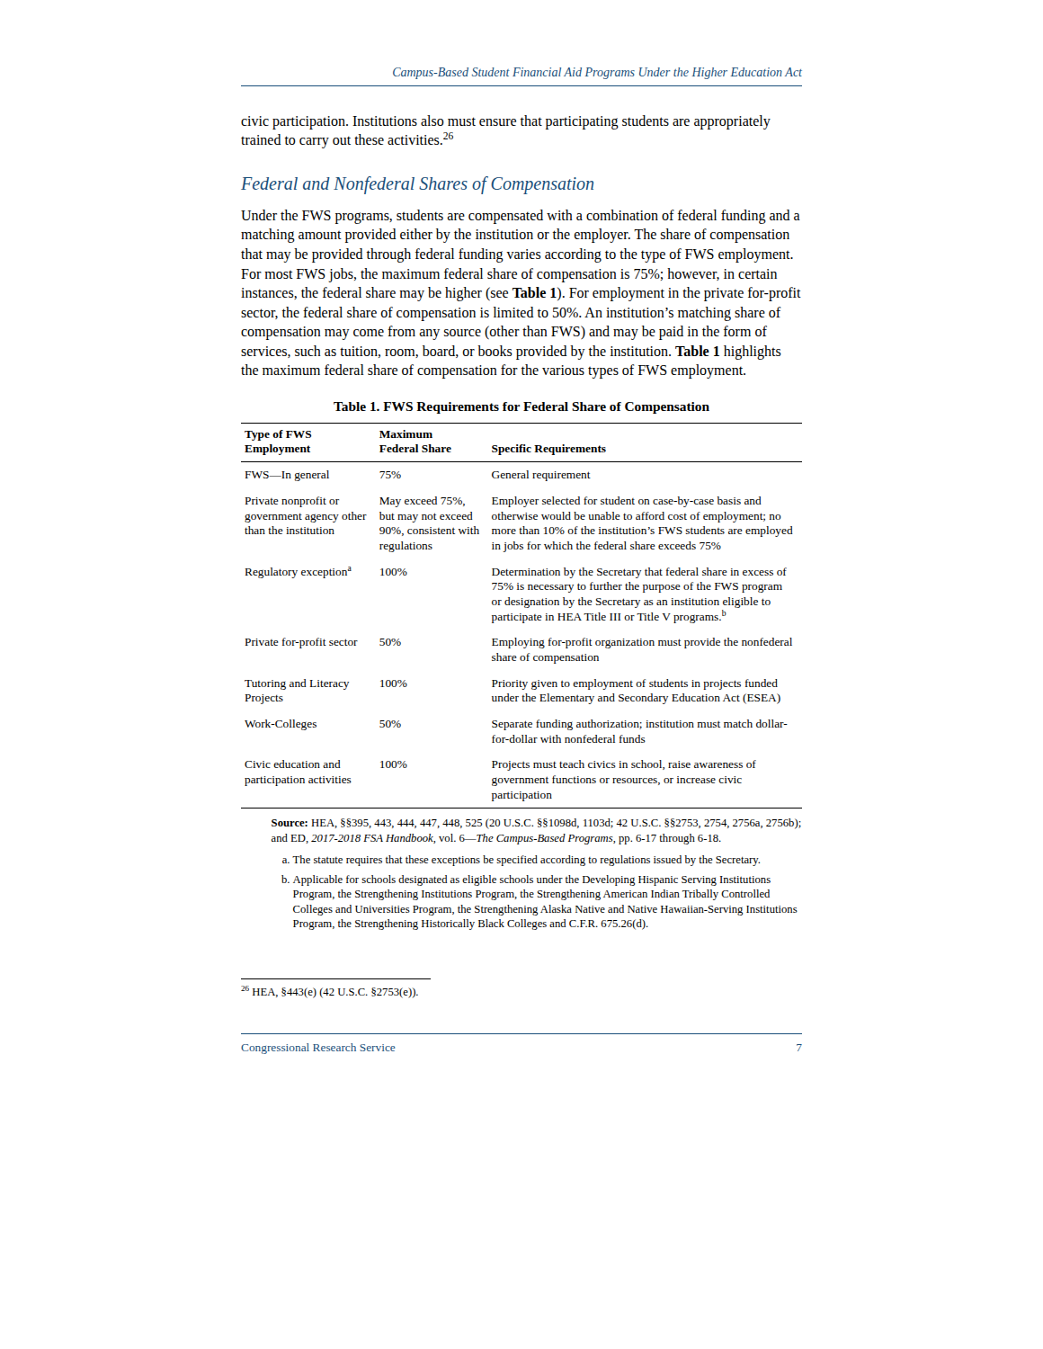Campus-Based Student Financial Aid Programs Under the Higher Education Act
civic participation. Institutions also must ensure that participating students are appropriately trained to carry out these activities.26
Federal and Nonfederal Shares of Compensation
Under the FWS programs, students are compensated with a combination of federal funding and a matching amount provided either by the institution or the employer. The share of compensation that may be provided through federal funding varies according to the type of FWS employment. For most FWS jobs, the maximum federal share of compensation is 75%; however, in certain instances, the federal share may be higher (see Table 1). For employment in the private for-profit sector, the federal share of compensation is limited to 50%. An institution’s matching share of compensation may come from any source (other than FWS) and may be paid in the form of services, such as tuition, room, board, or books provided by the institution. Table 1 highlights the maximum federal share of compensation for the various types of FWS employment.
Table 1. FWS Requirements for Federal Share of Compensation
| Type of FWS Employment | Maximum Federal Share | Specific Requirements |
| --- | --- | --- |
| FWS—In general | 75% | General requirement |
| Private nonprofit or government agency other than the institution | May exceed 75%, but may not exceed 90%, consistent with regulations | Employer selected for student on case-by-case basis and otherwise would be unable to afford cost of employment; no more than 10% of the institution’s FWS students are employed in jobs for which the federal share exceeds 75% |
| Regulatory exception a | 100% | Determination by the Secretary that federal share in excess of 75% is necessary to further the purpose of the FWS program or designation by the Secretary as an institution eligible to participate in HEA Title III or Title V programs. b |
| Private for-profit sector | 50% | Employing for-profit organization must provide the nonfederal share of compensation |
| Tutoring and Literacy Projects | 100% | Priority given to employment of students in projects funded under the Elementary and Secondary Education Act (ESEA) |
| Work-Colleges | 50% | Separate funding authorization; institution must match dollar-for-dollar with nonfederal funds |
| Civic education and participation activities | 100% | Projects must teach civics in school, raise awareness of government functions or resources, or increase civic participation |
Source: HEA, §§395, 443, 444, 447, 448, 525 (20 U.S.C. §§1098d, 1103d; 42 U.S.C. §§2753, 2754, 2756a, 2756b); and ED, 2017-2018 FSA Handbook, vol. 6—The Campus-Based Programs, pp. 6-17 through 6-18.
The statute requires that these exceptions be specified according to regulations issued by the Secretary.
Applicable for schools designated as eligible schools under the Developing Hispanic Serving Institutions Program, the Strengthening Institutions Program, the Strengthening American Indian Tribally Controlled Colleges and Universities Program, the Strengthening Alaska Native and Native Hawaiian-Serving Institutions Program, the Strengthening Historically Black Colleges and C.F.R. 675.26(d).
26 HEA, §443(e) (42 U.S.C. §2753(e)).
Congressional Research Service 7